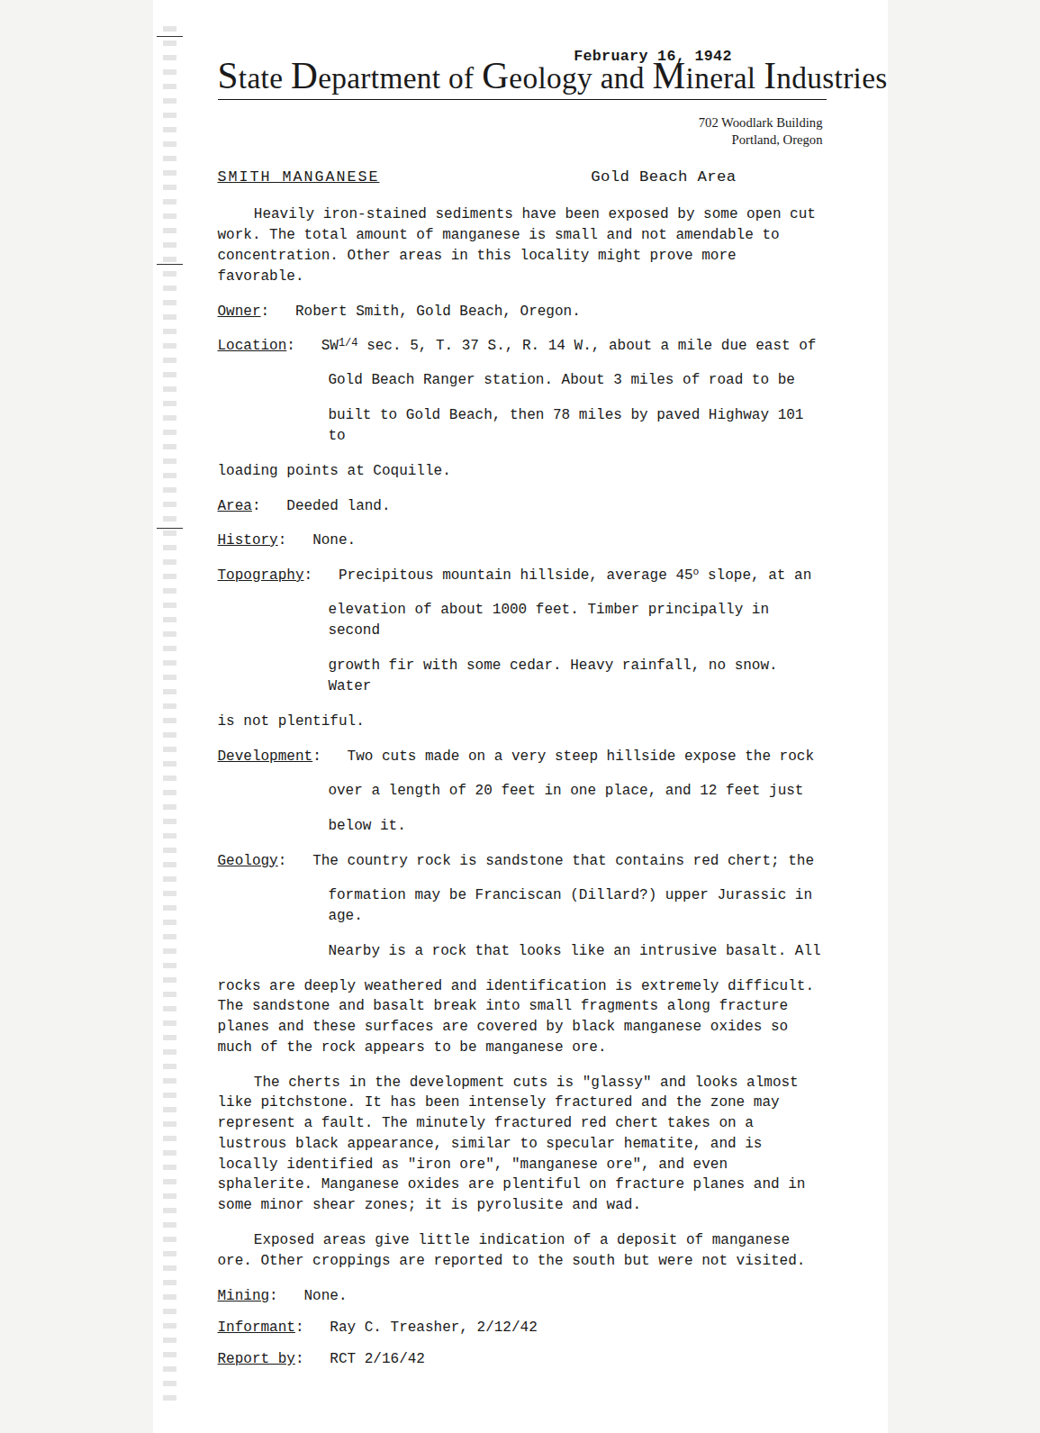February 16, 1942
State Department of Geology and Mineral Industries
702 Woodlark Building
Portland, Oregon
SMITH MANGANESE
Gold Beach Area
Heavily iron-stained sediments have been exposed by some open cut work. The total amount of manganese is small and not amendable to concentration. Other areas in this locality might prove more favorable.
Owner: Robert Smith, Gold Beach, Oregon.
Location: SW1/4 sec. 5, T. 37 S., R. 14 W., about a mile due east of
Gold Beach Ranger station. About 3 miles of road to be
built to Gold Beach, then 78 miles by paved Highway 101 to
loading points at Coquille.
Area: Deeded land.
History: None.
Topography: Precipitous mountain hillside, average 45o slope, at an
elevation of about 1000 feet. Timber principally in second
growth fir with some cedar. Heavy rainfall, no snow. Water
is not plentiful.
Development: Two cuts made on a very steep hillside expose the rock
over a length of 20 feet in one place, and 12 feet just
below it.
Geology: The country rock is sandstone that contains red chert; the
formation may be Franciscan (Dillard?) upper Jurassic in age.
Nearby is a rock that looks like an intrusive basalt. All
rocks are deeply weathered and identification is extremely difficult. The sandstone and basalt break into small fragments along fracture planes and these surfaces are covered by black manganese oxides so much of the rock appears to be manganese ore.
The cherts in the development cuts is "glassy" and looks almost like pitchstone. It has been intensely fractured and the zone may represent a fault. The minutely fractured red chert takes on a lustrous black appearance, similar to specular hematite, and is locally identified as "iron ore", "manganese ore", and even sphalerite. Manganese oxides are plentiful on fracture planes and in some minor shear zones; it is pyrolusite and wad.
Exposed areas give little indication of a deposit of manganese ore. Other croppings are reported to the south but were not visited.
Mining: None.
Informant: Ray C. Treasher, 2/12/42
Report by: RCT 2/16/42